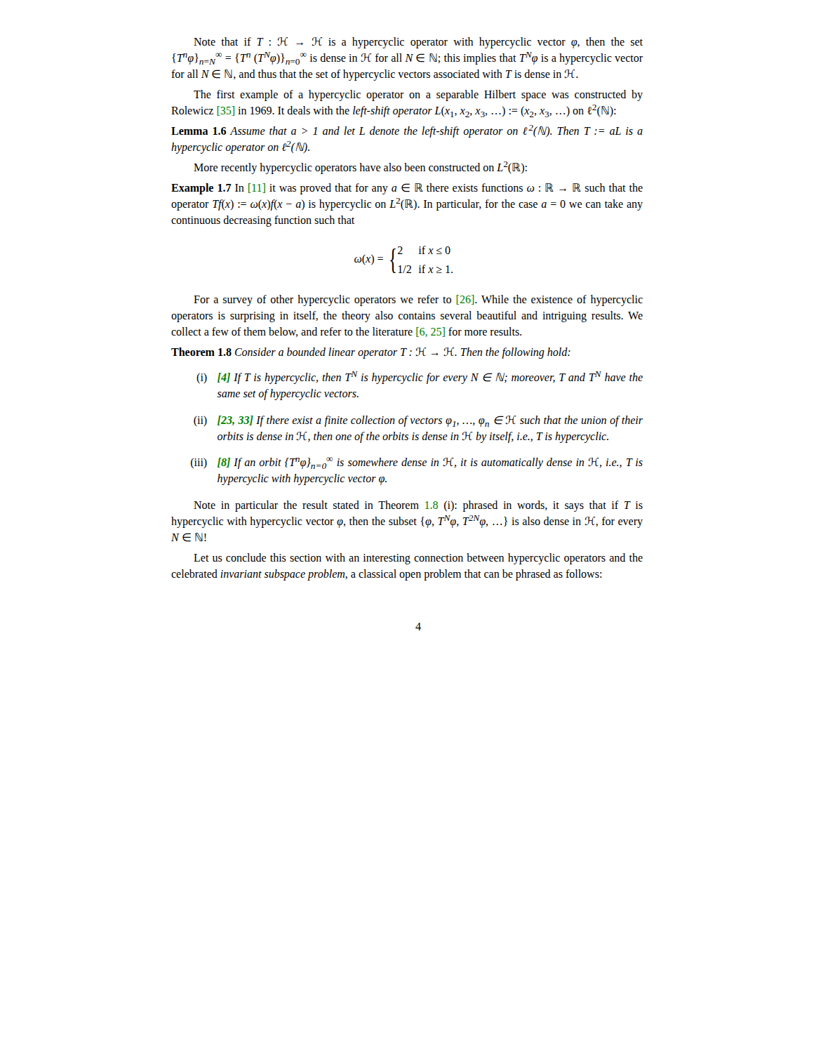Note that if T : ℋ → ℋ is a hypercyclic operator with hypercyclic vector φ, then the set {Tnφ}n=N∞ = {Tn (TNφ)}n=0∞ is dense in ℋ for all N ∈ ℕ; this implies that TNφ is a hypercyclic vector for all N ∈ ℕ, and thus that the set of hypercyclic vectors associated with T is dense in ℋ.
The first example of a hypercyclic operator on a separable Hilbert space was constructed by Rolewicz [35] in 1969. It deals with the left-shift operator L(x1, x2, x3, …) := (x2, x3, …) on ℓ2(ℕ):
Lemma 1.6 Assume that a > 1 and let L denote the left-shift operator on ℓ2(ℕ). Then T := aL is a hypercyclic operator on ℓ2(ℕ).
More recently hypercyclic operators have also been constructed on L2(ℝ):
Example 1.7 In [11] it was proved that for any a ∈ ℝ there exists functions ω : ℝ → ℝ such that the operator Tf(x) := ω(x)f(x − a) is hypercyclic on L2(ℝ). In particular, for the case a = 0 we can take any continuous decreasing function such that
ω(x) = {
| 2 | if x ≤ 0 |
| 1/2 | if x ≥ 1. |
For a survey of other hypercyclic operators we refer to [26]. While the existence of hypercyclic operators is surprising in itself, the theory also contains several beautiful and intriguing results. We collect a few of them below, and refer to the literature [6, 25] for more results.
Theorem 1.8 Consider a bounded linear operator T : ℋ → ℋ. Then the following hold:
(i) [4] If T is hypercyclic, then TN is hypercyclic for every N ∈ ℕ; moreover, T and TN have the same set of hypercyclic vectors.
(ii) [23, 33] If there exist a finite collection of vectors φ1, …, φn ∈ ℋ such that the union of their orbits is dense in ℋ, then one of the orbits is dense in ℋ by itself, i.e., T is hypercyclic.
(iii) [8] If an orbit {Tnφ}n=0∞ is somewhere dense in ℋ, it is automatically dense in ℋ, i.e., T is hypercyclic with hypercyclic vector φ.
Note in particular the result stated in Theorem 1.8 (i): phrased in words, it says that if T is hypercyclic with hypercyclic vector φ, then the subset {φ, TNφ, T2Nφ, …} is also dense in ℋ, for every N ∈ ℕ!
Let us conclude this section with an interesting connection between hypercyclic operators and the celebrated invariant subspace problem, a classical open problem that can be phrased as follows:
4